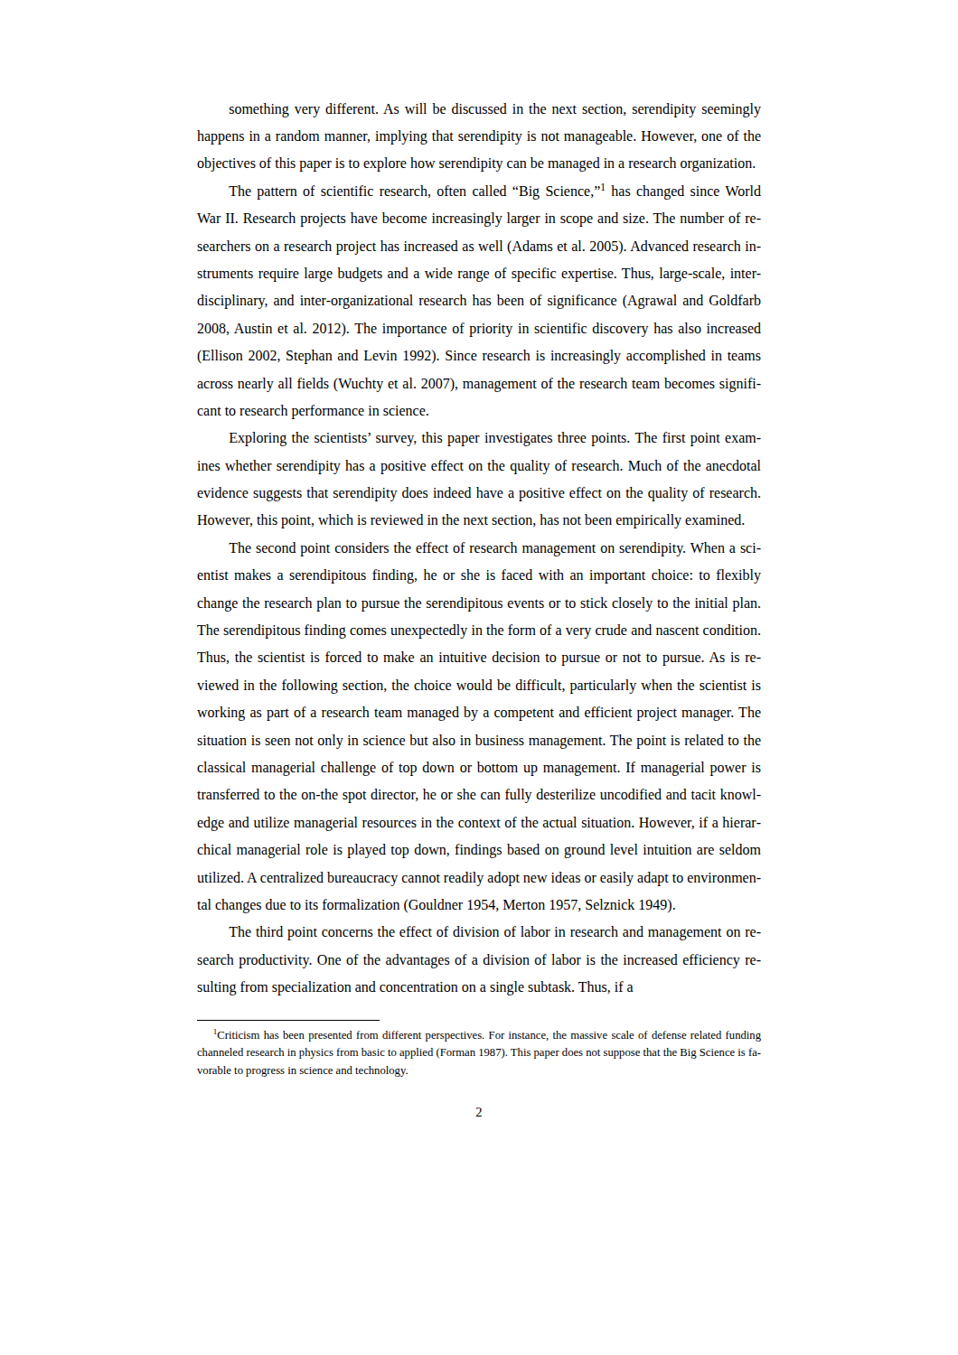something very different. As will be discussed in the next section, serendipity seemingly happens in a random manner, implying that serendipity is not manageable. However, one of the objectives of this paper is to explore how serendipity can be managed in a research organization.
The pattern of scientific research, often called “Big Science,”1 has changed since World War II. Research projects have become increasingly larger in scope and size. The number of researchers on a research project has increased as well (Adams et al. 2005). Advanced research instruments require large budgets and a wide range of specific expertise. Thus, large-scale, inter-disciplinary, and inter-organizational research has been of significance (Agrawal and Goldfarb 2008, Austin et al. 2012). The importance of priority in scientific discovery has also increased (Ellison 2002, Stephan and Levin 1992). Since research is increasingly accomplished in teams across nearly all fields (Wuchty et al. 2007), management of the research team becomes significant to research performance in science.
Exploring the scientists’ survey, this paper investigates three points. The first point examines whether serendipity has a positive effect on the quality of research. Much of the anecdotal evidence suggests that serendipity does indeed have a positive effect on the quality of research. However, this point, which is reviewed in the next section, has not been empirically examined.
The second point considers the effect of research management on serendipity. When a scientist makes a serendipitous finding, he or she is faced with an important choice: to flexibly change the research plan to pursue the serendipitous events or to stick closely to the initial plan. The serendipitous finding comes unexpectedly in the form of a very crude and nascent condition. Thus, the scientist is forced to make an intuitive decision to pursue or not to pursue. As is reviewed in the following section, the choice would be difficult, particularly when the scientist is working as part of a research team managed by a competent and efficient project manager. The situation is seen not only in science but also in business management. The point is related to the classical managerial challenge of top down or bottom up management. If managerial power is transferred to the on-the spot director, he or she can fully desterilize uncodified and tacit knowledge and utilize managerial resources in the context of the actual situation. However, if a hierarchical managerial role is played top down, findings based on ground level intuition are seldom utilized. A centralized bureaucracy cannot readily adopt new ideas or easily adapt to environmental changes due to its formalization (Gouldner 1954, Merton 1957, Selznick 1949).
The third point concerns the effect of division of labor in research and management on research productivity. One of the advantages of a division of labor is the increased efficiency resulting from specialization and concentration on a single subtask. Thus, if a
1Criticism has been presented from different perspectives. For instance, the massive scale of defense related funding channeled research in physics from basic to applied (Forman 1987). This paper does not suppose that the Big Science is favorable to progress in science and technology.
2